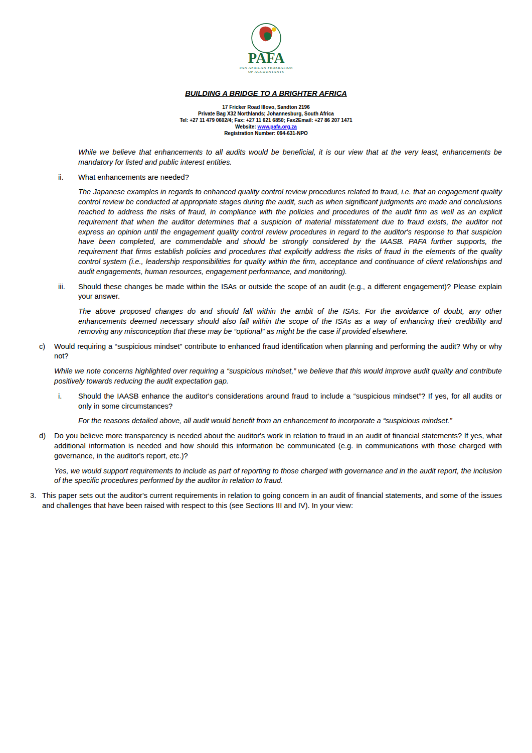PAFA PAN AFRICAN FEDERATION OF ACCOUNTANTS
BUILDING A BRIDGE TO A BRIGHTER AFRICA
17 Fricker Road Illovo, Sandton 2196
Private Bag X32 Northlands; Johannesburg, South Africa
Tel: +27 11 479 0602/4; Fax: +27 11 621 6850; Fax2Email: +27 86 207 1471
Website: www.pafa.org.za
Registration Number: 094-631-NPO
While we believe that enhancements to all audits would be beneficial, it is our view that at the very least, enhancements be mandatory for listed and public interest entities.
ii.
What enhancements are needed?
The Japanese examples in regards to enhanced quality control review procedures related to fraud, i.e. that an engagement quality control review be conducted at appropriate stages during the audit, such as when significant judgments are made and conclusions reached to address the risks of fraud, in compliance with the policies and procedures of the audit firm as well as an explicit requirement that when the auditor determines that a suspicion of material misstatement due to fraud exists, the auditor not express an opinion until the engagement quality control review procedures in regard to the auditor's response to that suspicion have been completed, are commendable and should be strongly considered by the IAASB. PAFA further supports, the requirement that firms establish policies and procedures that explicitly address the risks of fraud in the elements of the quality control system (i.e., leadership responsibilities for quality within the firm, acceptance and continuance of client relationships and audit engagements, human resources, engagement performance, and monitoring).
iii.
Should these changes be made within the ISAs or outside the scope of an audit (e.g., a different engagement)? Please explain your answer.
The above proposed changes do and should fall within the ambit of the ISAs. For the avoidance of doubt, any other enhancements deemed necessary should also fall within the scope of the ISAs as a way of enhancing their credibility and removing any misconception that these may be “optional” as might be the case if provided elsewhere.
c)
Would requiring a “suspicious mindset” contribute to enhanced fraud identification when planning and performing the audit? Why or why not?
While we note concerns highlighted over requiring a “suspicious mindset,” we believe that this would improve audit quality and contribute positively towards reducing the audit expectation gap.
i.
Should the IAASB enhance the auditor's considerations around fraud to include a “suspicious mindset”? If yes, for all audits or only in some circumstances?
For the reasons detailed above, all audit would benefit from an enhancement to incorporate a “suspicious mindset.”
d)
Do you believe more transparency is needed about the auditor's work in relation to fraud in an audit of financial statements? If yes, what additional information is needed and how should this information be communicated (e.g. in communications with those charged with governance, in the auditor's report, etc.)?
Yes, we would support requirements to include as part of reporting to those charged with governance and in the audit report, the inclusion of the specific procedures performed by the auditor in relation to fraud.
3.
This paper sets out the auditor's current requirements in relation to going concern in an audit of financial statements, and some of the issues and challenges that have been raised with respect to this (see Sections III and IV). In your view: